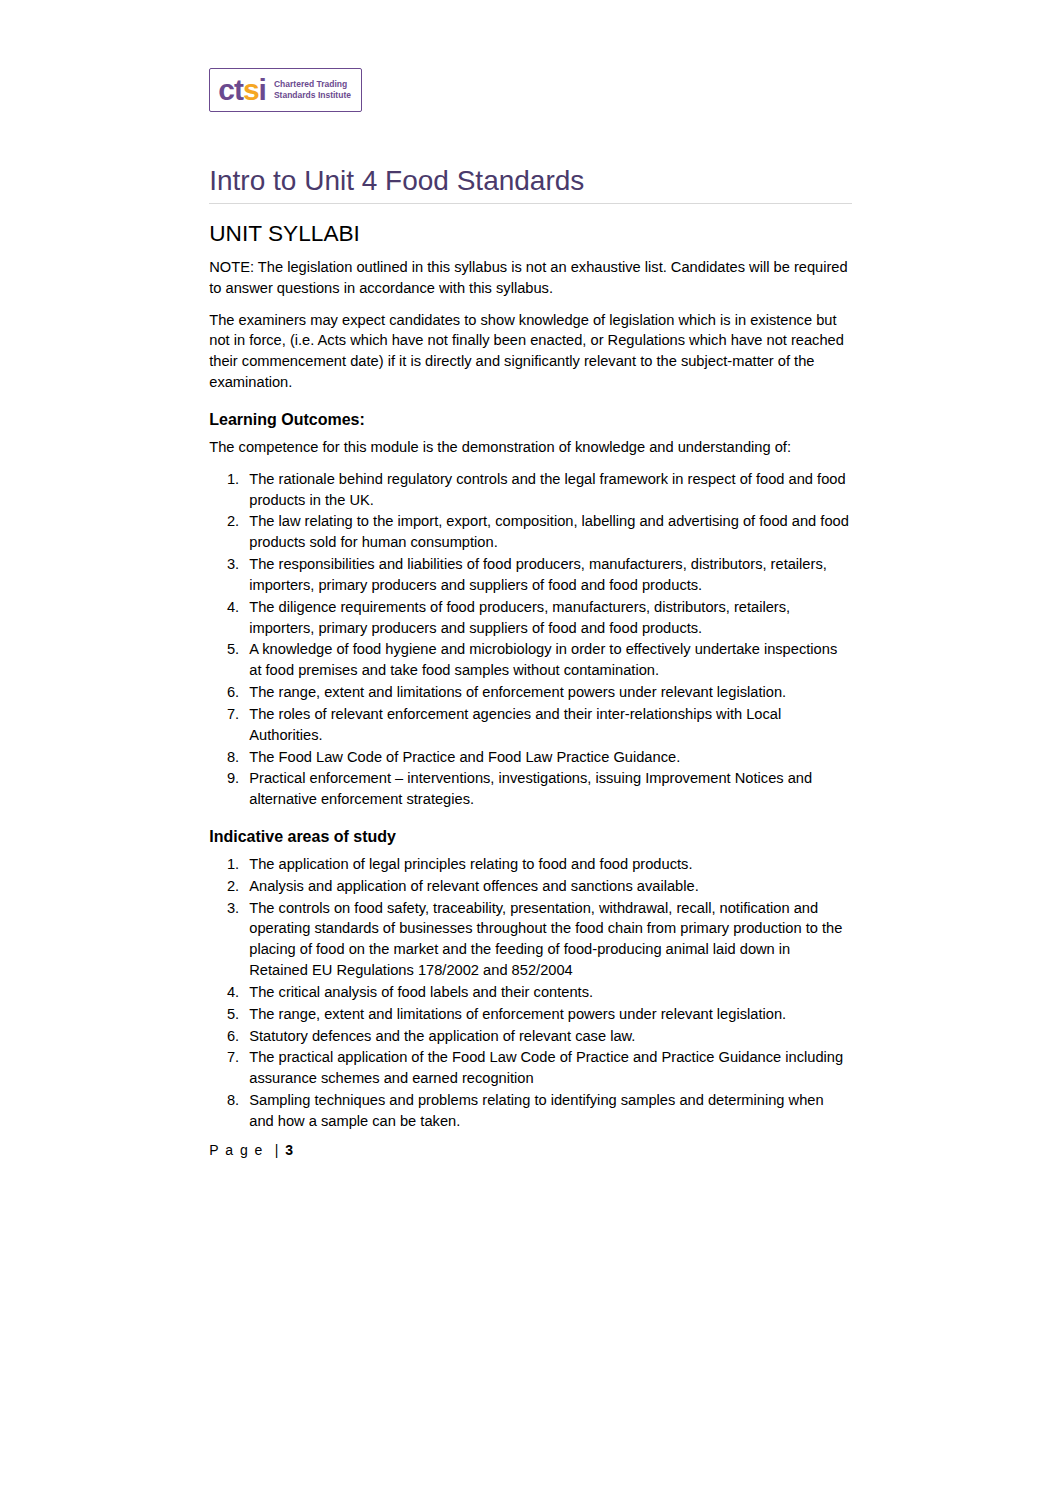ctsi Chartered Trading
Standards Institute
Intro to Unit 4 Food Standards
UNIT SYLLABI
NOTE: The legislation outlined in this syllabus is not an exhaustive list. Candidates will be required to answer questions in accordance with this syllabus.
The examiners may expect candidates to show knowledge of legislation which is in existence but not in force, (i.e. Acts which have not finally been enacted, or Regulations which have not reached their commencement date) if it is directly and significantly relevant to the subject-matter of the examination.
Learning Outcomes:
The competence for this module is the demonstration of knowledge and understanding of:
The rationale behind regulatory controls and the legal framework in respect of food and food products in the UK.
The law relating to the import, export, composition, labelling and advertising of food and food products sold for human consumption.
The responsibilities and liabilities of food producers, manufacturers, distributors, retailers, importers, primary producers and suppliers of food and food products.
The diligence requirements of food producers, manufacturers, distributors, retailers, importers, primary producers and suppliers of food and food products.
A knowledge of food hygiene and microbiology in order to effectively undertake inspections at food premises and take food samples without contamination.
The range, extent and limitations of enforcement powers under relevant legislation.
The roles of relevant enforcement agencies and their inter-relationships with Local Authorities.
The Food Law Code of Practice and Food Law Practice Guidance.
Practical enforcement – interventions, investigations, issuing Improvement Notices and alternative enforcement strategies.
Indicative areas of study
The application of legal principles relating to food and food products.
Analysis and application of relevant offences and sanctions available.
The controls on food safety, traceability, presentation, withdrawal, recall, notification and operating standards of businesses throughout the food chain from primary production to the placing of food on the market and the feeding of food-producing animal laid down in Retained EU Regulations 178/2002 and 852/2004
The critical analysis of food labels and their contents.
The range, extent and limitations of enforcement powers under relevant legislation.
Statutory defences and the application of relevant case law.
The practical application of the Food Law Code of Practice and Practice Guidance including assurance schemes and earned recognition
Sampling techniques and problems relating to identifying samples and determining when and how a sample can be taken.
P a g e | 3